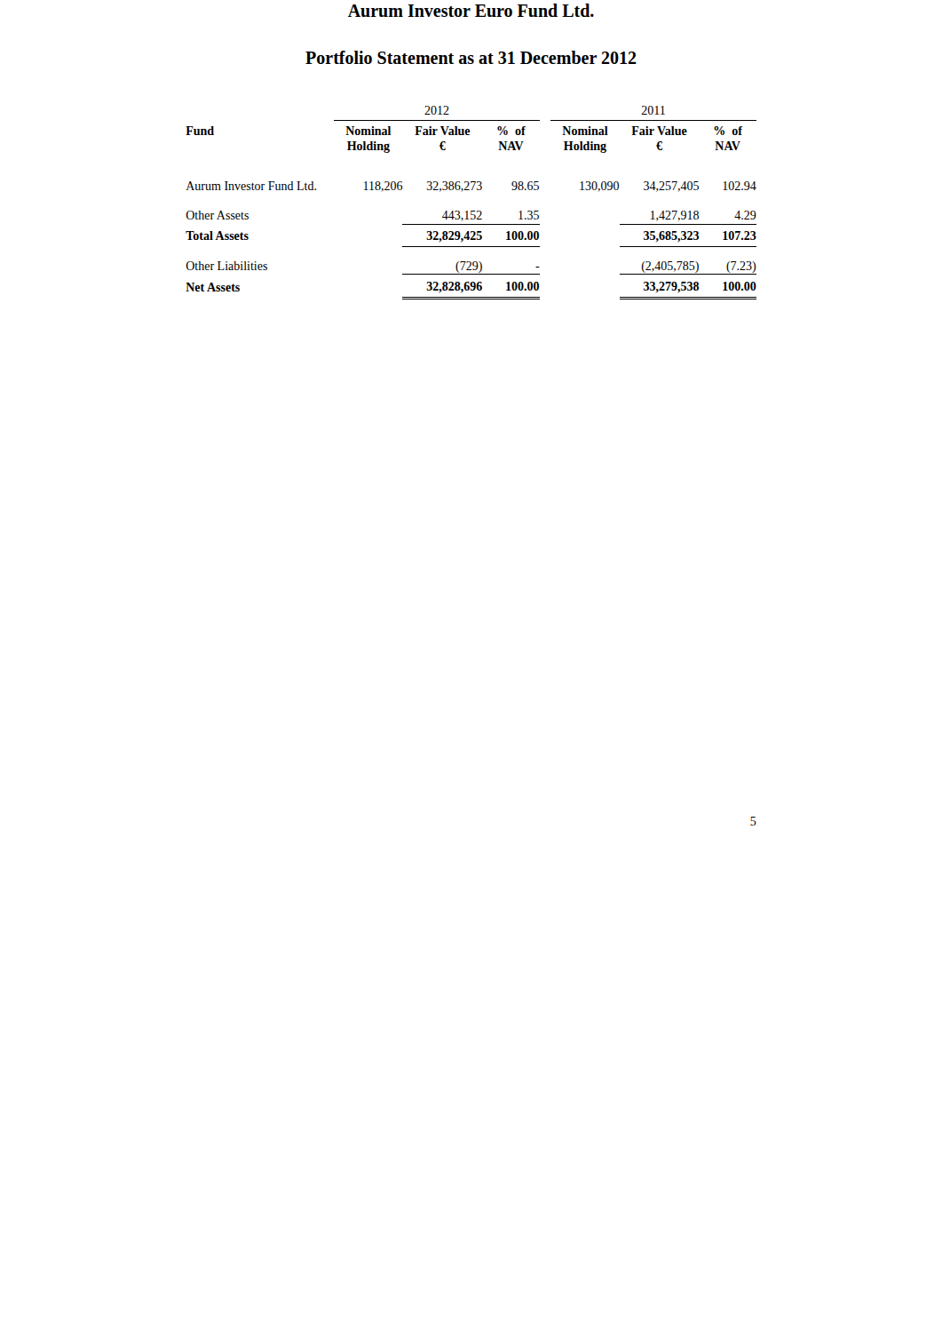Aurum Investor Euro Fund Ltd.
Portfolio Statement as at 31 December 2012
| | 2012 | | 2011 |
| Fund | Nominal Holding | Fair Value € | % of NAV | | Nominal Holding | Fair Value € | % of NAV |
| Aurum Investor Fund Ltd. | 118,206 | 32,386,273 | 98.65 | | 130,090 | 34,257,405 | 102.94 |
| Other Assets | | 443,152 | 1.35 | | | 1,427,918 | 4.29 |
| Total Assets | | 32,829,425 | 100.00 | | | 35,685,323 | 107.23 |
| Other Liabilities | | (729) | - | | | (2,405,785) | (7.23) |
| Net Assets | | 32,828,696 | 100.00 | | | 33,279,538 | 100.00 |
5